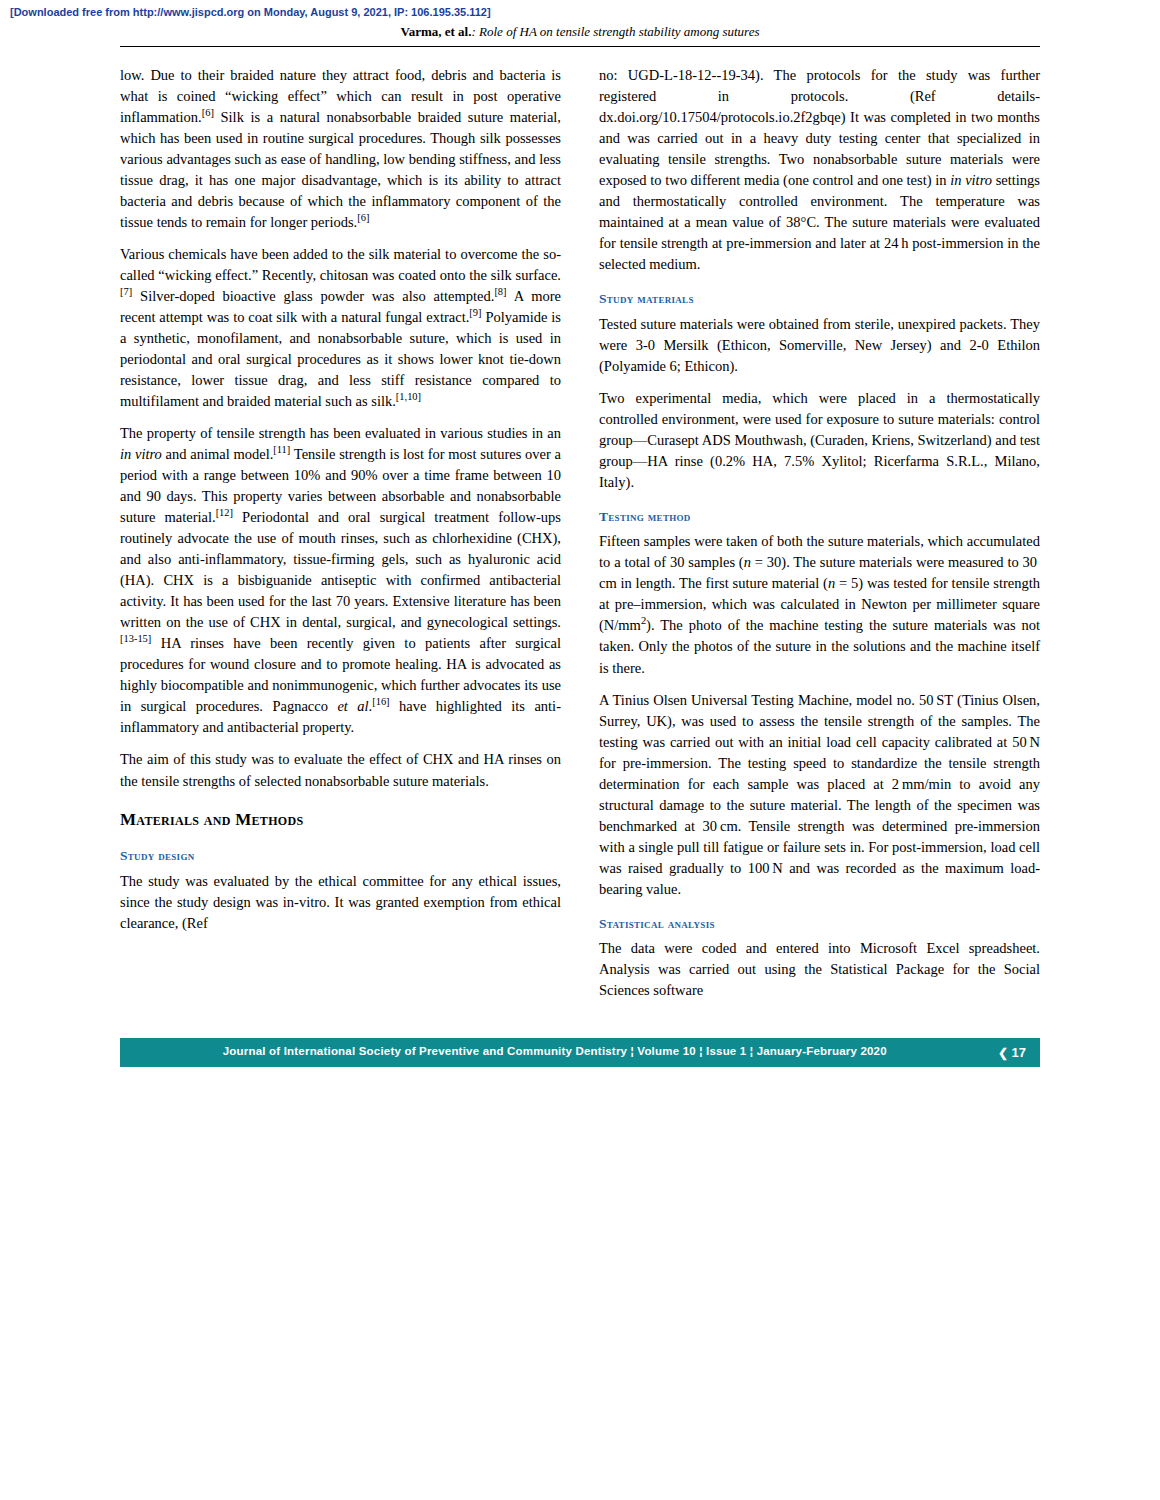[Downloaded free from http://www.jispcd.org on Monday, August 9, 2021, IP: 106.195.35.112]
Varma, et al.: Role of HA on tensile strength stability among sutures
low. Due to their braided nature they attract food, debris and bacteria is what is coined “wicking effect” which can result in post operative inflammation.[6] Silk is a natural nonabsorbable braided suture material, which has been used in routine surgical procedures. Though silk possesses various advantages such as ease of handling, low bending stiffness, and less tissue drag, it has one major disadvantage, which is its ability to attract bacteria and debris because of which the inflammatory component of the tissue tends to remain for longer periods.[6]
Various chemicals have been added to the silk material to overcome the so-called “wicking effect.” Recently, chitosan was coated onto the silk surface.[7] Silver-doped bioactive glass powder was also attempted.[8] A more recent attempt was to coat silk with a natural fungal extract.[9] Polyamide is a synthetic, monofilament, and nonabsorbable suture, which is used in periodontal and oral surgical procedures as it shows lower knot tie-down resistance, lower tissue drag, and less stiff resistance compared to multifilament and braided material such as silk.[1,10]
The property of tensile strength has been evaluated in various studies in an in vitro and animal model.[11] Tensile strength is lost for most sutures over a period with a range between 10% and 90% over a time frame between 10 and 90 days. This property varies between absorbable and nonabsorbable suture material.[12] Periodontal and oral surgical treatment follow-ups routinely advocate the use of mouth rinses, such as chlorhexidine (CHX), and also anti-inflammatory, tissue-firming gels, such as hyaluronic acid (HA). CHX is a bisbiguanide antiseptic with confirmed antibacterial activity. It has been used for the last 70 years. Extensive literature has been written on the use of CHX in dental, surgical, and gynecological settings.[13-15] HA rinses have been recently given to patients after surgical procedures for wound closure and to promote healing. HA is advocated as highly biocompatible and nonimmunogenic, which further advocates its use in surgical procedures. Pagnacco et al.[16] have highlighted its anti-inflammatory and antibacterial property.
The aim of this study was to evaluate the effect of CHX and HA rinses on the tensile strengths of selected nonabsorbable suture materials.
Materials and Methods
Study design
The study was evaluated by the ethical committee for any ethical issues, since the study design was in-vitro. It was granted exemption from ethical clearance, (Ref
no: UGD-L-18-12--19-34). The protocols for the study was further registered in protocols. (Ref details-dx.doi.org/10.17504/protocols.io.2f2gbqe) It was completed in two months and was carried out in a heavy duty testing center that specialized in evaluating tensile strengths. Two nonabsorbable suture materials were exposed to two different media (one control and one test) in in vitro settings and thermostatically controlled environment. The temperature was maintained at a mean value of 38°C. The suture materials were evaluated for tensile strength at pre-immersion and later at 24 h post-immersion in the selected medium.
Study materials
Tested suture materials were obtained from sterile, unexpired packets. They were 3-0 Mersilk (Ethicon, Somerville, New Jersey) and 2-0 Ethilon (Polyamide 6; Ethicon).
Two experimental media, which were placed in a thermostatically controlled environment, were used for exposure to suture materials: control group—Curasept ADS Mouthwash, (Curaden, Kriens, Switzerland) and test group—HA rinse (0.2% HA, 7.5% Xylitol; Ricerfarma S.R.L., Milano, Italy).
Testing method
Fifteen samples were taken of both the suture materials, which accumulated to a total of 30 samples (n = 30). The suture materials were measured to 30 cm in length. The first suture material (n = 5) was tested for tensile strength at pre–immersion, which was calculated in Newton per millimeter square (N/mm2). The photo of the machine testing the suture materials was not taken. Only the photos of the suture in the solutions and the machine itself is there.
A Tinius Olsen Universal Testing Machine, model no. 50 ST (Tinius Olsen, Surrey, UK), was used to assess the tensile strength of the samples. The testing was carried out with an initial load cell capacity calibrated at 50 N for pre-immersion. The testing speed to standardize the tensile strength determination for each sample was placed at 2 mm/min to avoid any structural damage to the suture material. The length of the specimen was benchmarked at 30 cm. Tensile strength was determined pre-immersion with a single pull till fatigue or failure sets in. For post-immersion, load cell was raised gradually to 100 N and was recorded as the maximum load-bearing value.
Statistical analysis
The data were coded and entered into Microsoft Excel spreadsheet. Analysis was carried out using the Statistical Package for the Social Sciences software
Journal of International Society of Preventive and Community Dentistry ¦ Volume 10 ¦ Issue 1 ¦ January-February 2020
17